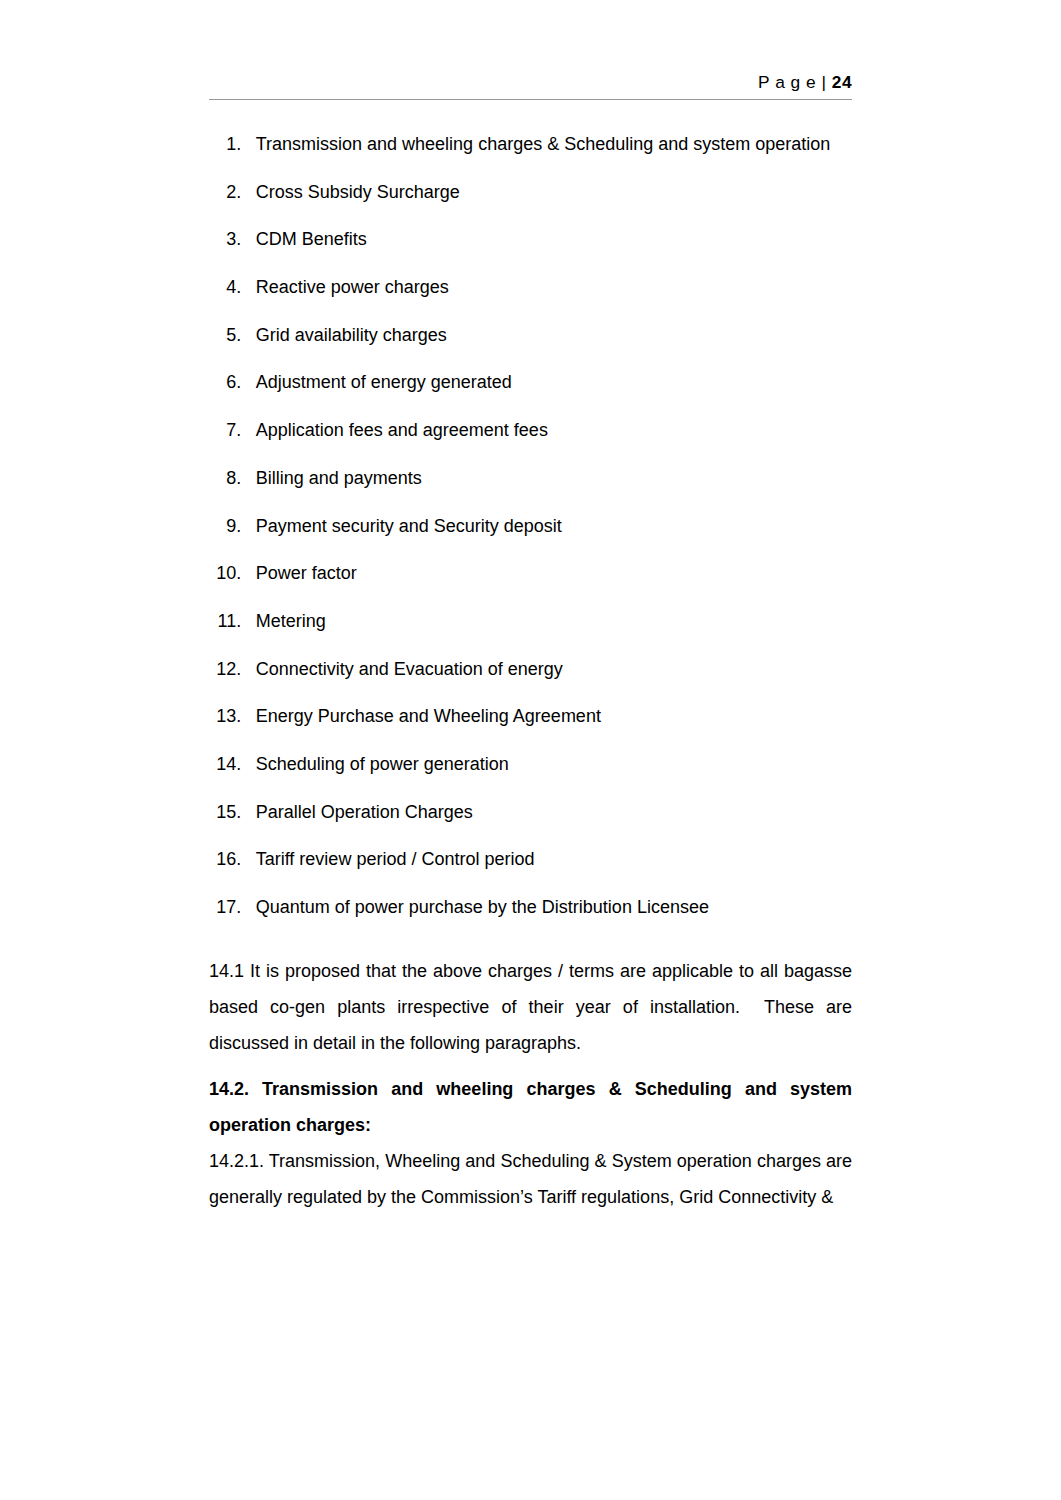P a g e | 24
1. Transmission and wheeling charges & Scheduling and system operation
2. Cross Subsidy Surcharge
3. CDM Benefits
4. Reactive power charges
5. Grid availability charges
6. Adjustment of energy generated
7. Application fees and agreement fees
8. Billing and payments
9. Payment security and Security deposit
10. Power factor
11. Metering
12. Connectivity and Evacuation of energy
13. Energy Purchase and Wheeling Agreement
14. Scheduling of power generation
15. Parallel Operation Charges
16. Tariff review period / Control period
17. Quantum of power purchase by the Distribution Licensee
14.1 It is proposed that the above charges / terms are applicable to all bagasse based co-gen plants irrespective of their year of installation. These are discussed in detail in the following paragraphs.
14.2. Transmission and wheeling charges & Scheduling and system operation charges:
14.2.1. Transmission, Wheeling and Scheduling & System operation charges are generally regulated by the Commission’s Tariff regulations, Grid Connectivity &